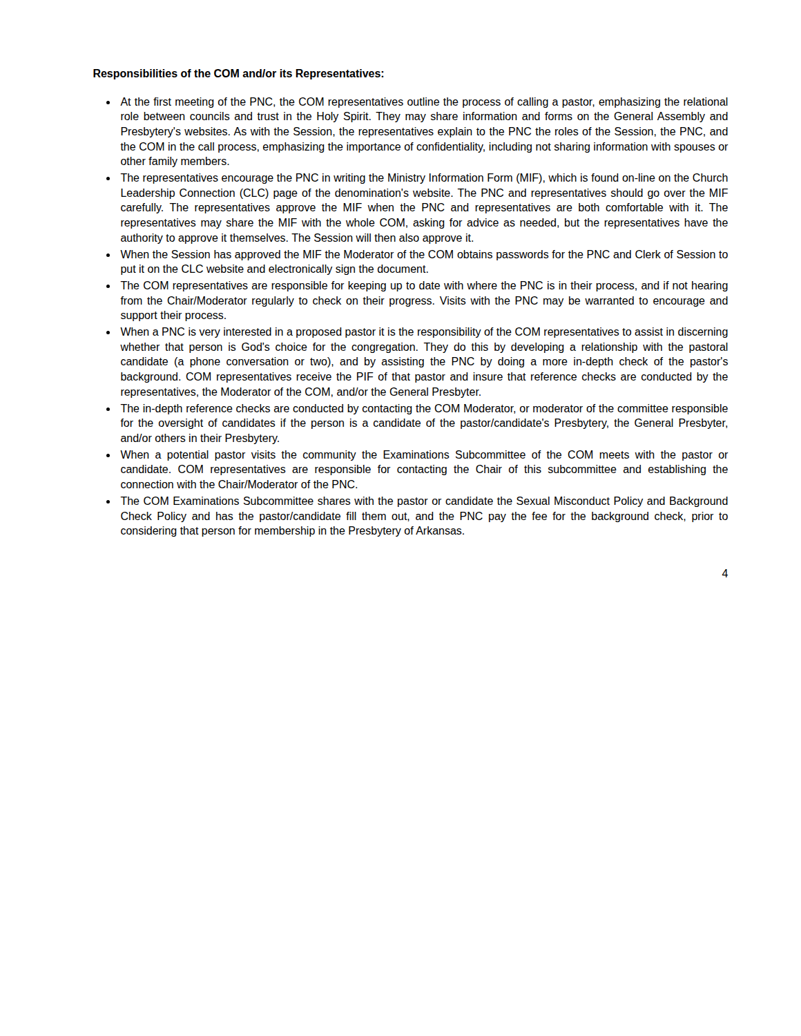Responsibilities of the COM and/or its Representatives:
At the first meeting of the PNC, the COM representatives outline the process of calling a pastor, emphasizing the relational role between councils and trust in the Holy Spirit. They may share information and forms on the General Assembly and Presbytery's websites. As with the Session, the representatives explain to the PNC the roles of the Session, the PNC, and the COM in the call process, emphasizing the importance of confidentiality, including not sharing information with spouses or other family members.
The representatives encourage the PNC in writing the Ministry Information Form (MIF), which is found on-line on the Church Leadership Connection (CLC) page of the denomination's website. The PNC and representatives should go over the MIF carefully. The representatives approve the MIF when the PNC and representatives are both comfortable with it. The representatives may share the MIF with the whole COM, asking for advice as needed, but the representatives have the authority to approve it themselves. The Session will then also approve it.
When the Session has approved the MIF the Moderator of the COM obtains passwords for the PNC and Clerk of Session to put it on the CLC website and electronically sign the document.
The COM representatives are responsible for keeping up to date with where the PNC is in their process, and if not hearing from the Chair/Moderator regularly to check on their progress. Visits with the PNC may be warranted to encourage and support their process.
When a PNC is very interested in a proposed pastor it is the responsibility of the COM representatives to assist in discerning whether that person is God's choice for the congregation. They do this by developing a relationship with the pastoral candidate (a phone conversation or two), and by assisting the PNC by doing a more in-depth check of the pastor's background. COM representatives receive the PIF of that pastor and insure that reference checks are conducted by the representatives, the Moderator of the COM, and/or the General Presbyter.
The in-depth reference checks are conducted by contacting the COM Moderator, or moderator of the committee responsible for the oversight of candidates if the person is a candidate of the pastor/candidate's Presbytery, the General Presbyter, and/or others in their Presbytery.
When a potential pastor visits the community the Examinations Subcommittee of the COM meets with the pastor or candidate. COM representatives are responsible for contacting the Chair of this subcommittee and establishing the connection with the Chair/Moderator of the PNC.
The COM Examinations Subcommittee shares with the pastor or candidate the Sexual Misconduct Policy and Background Check Policy and has the pastor/candidate fill them out, and the PNC pay the fee for the background check, prior to considering that person for membership in the Presbytery of Arkansas.
4